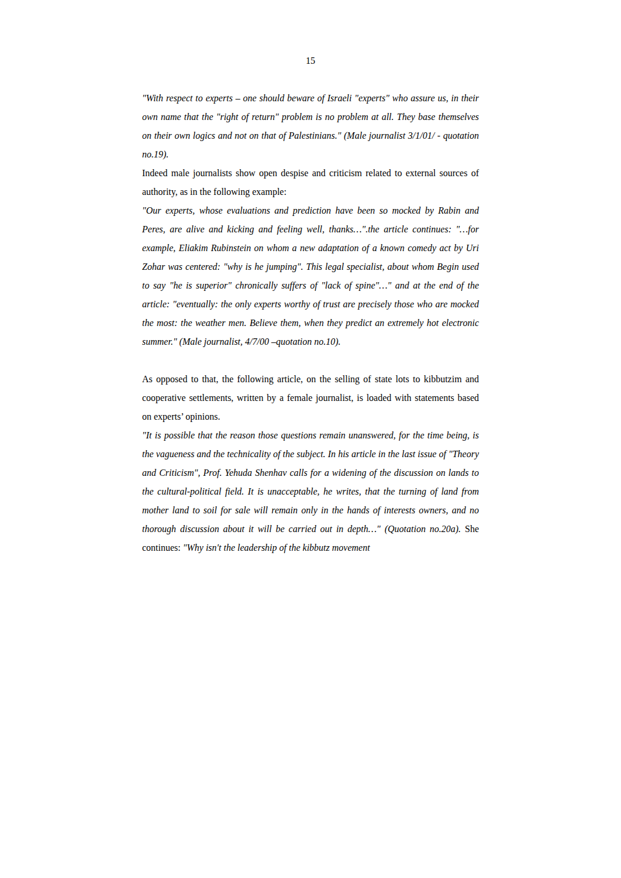15
"With respect to experts – one should beware of Israeli "experts" who assure us, in their own name that the "right of return" problem is no problem at all. They base themselves on their own logics and not on that of Palestinians." (Male journalist 3/1/01/ - quotation no.19).
Indeed male journalists show open despise and criticism related to external sources of authority, as in the following example:
"Our experts, whose evaluations and prediction have been so mocked by Rabin and Peres, are alive and kicking and feeling well, thanks…".the article continues: "…for example, Eliakim Rubinstein on whom a new adaptation of a known comedy act by Uri Zohar was centered: "why is he jumping". This legal specialist, about whom Begin used to say "he is superior" chronically suffers of "lack of spine"…" and at the end of the article: "eventually: the only experts worthy of trust are precisely those who are mocked the most: the weather men. Believe them, when they predict an extremely hot electronic summer." (Male journalist, 4/7/00 –quotation no.10).
As opposed to that, the following article, on the selling of state lots to kibbutzim and cooperative settlements, written by a female journalist, is loaded with statements based on experts’ opinions.
"It is possible that the reason those questions remain unanswered, for the time being, is the vagueness and the technicality of the subject. In his article in the last issue of "Theory and Criticism", Prof. Yehuda Shenhav calls for a widening of the discussion on lands to the cultural-political field. It is unacceptable, he writes, that the turning of land from mother land to soil for sale will remain only in the hands of interests owners, and no thorough discussion about it will be carried out in depth…" (Quotation no.20a). She continues: "Why isn't the leadership of the kibbutz movement